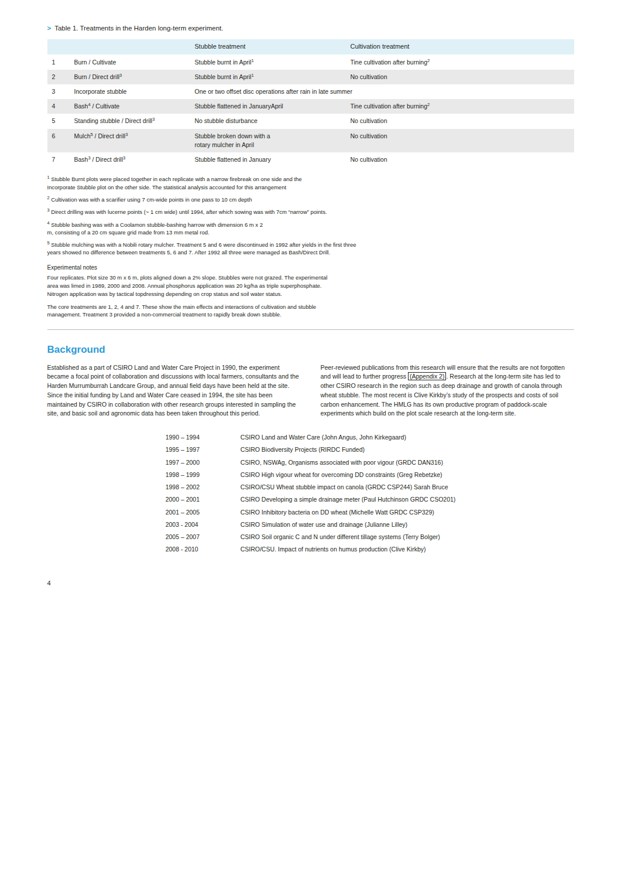>Table 1. Treatments in the Harden long-term experiment.
| | | Stubble treatment | Cultivation treatment |
| --- | --- | --- | --- |
| 1 | Burn / Cultivate | Stubble burnt in April 1 | Tine cultivation after burning 2 |
| 2 | Burn / Direct drill 3 | Stubble burnt in April 1 | No cultivation |
| 3 | Incorporate stubble | One or two offset disc operations after rain in late summer |
| 4 | Bash 4 / Cultivate | Stubble flattened in JanuaryApril | Tine cultivation after burning 2 |
| 5 | Standing stubble / Direct drill 3 | No stubble disturbance | No cultivation |
| 6 | Mulch 5 / Direct drill 3 | Stubble broken down with a rotary mulcher in April | No cultivation |
| 7 | Bash 3 / Direct drill 3 | Stubble flattened in January | No cultivation |
1 Stubble Burnt plots were placed together in each replicate with a narrow firebreak on one side and the
Incorporate Stubble plot on the other side. The statistical analysis accounted for this arrangement
2 Cultivation was with a scarifier using 7 cm-wide points in one pass to 10 cm depth
3 Direct drilling was with lucerne points (~ 1 cm wide) until 1994, after which sowing was with 7cm “narrow” points.
4 Stubble bashing was with a Coolamon stubble-bashing harrow with dimension 6 m x 2
m, consisting of a 20 cm square grid made from 13 mm metal rod.
5 Stubble mulching was with a Nobili rotary mulcher. Treatment 5 and 6 were discontinued in 1992 after yields in the first three
years showed no difference between treatments 5, 6 and 7. After 1992 all three were managed as Bash/Direct Drill.
Experimental notes
Four replicates. Plot size 30 m x 6 m, plots aligned down a 2% slope. Stubbles were not grazed. The experimental
area was limed in 1989, 2000 and 2008. Annual phosphorus application was 20 kg/ha as triple superphosphate.
Nitrogen application was by tactical topdressing depending on crop status and soil water status.
The core treatments are 1, 2, 4 and 7. These show the main effects and interactions of cultivation and stubble
management. Treatment 3 provided a non-commercial treatment to rapidly break down stubble.
Background
Established as a part of CSIRO Land and Water Care Project in 1990, the experiment became a focal point of collaboration and discussions with local farmers, consultants and the Harden Murrumburrah Landcare Group, and annual field days have been held at the site. Since the initial funding by Land and Water Care ceased in 1994, the site has been maintained by CSIRO in collaboration with other research groups interested in sampling the site, and basic soil and agronomic data has been taken throughout this period.
Peer-reviewed publications from this research will ensure that the results are not forgotten and will lead to further progress (Appendix 2). Research at the long-term site has led to other CSIRO research in the region such as deep drainage and growth of canola through wheat stubble. The most recent is Clive Kirkby’s study of the prospects and costs of soil carbon enhancement. The HMLG has its own productive program of paddock-scale experiments which build on the plot scale research at the long-term site.
| 1990 – 1994 | CSIRO Land and Water Care (John Angus, John Kirkegaard) |
| 1995 – 1997 | CSIRO Biodiversity Projects (RIRDC Funded) |
| 1997 – 2000 | CSIRO, NSWAg, Organisms associated with poor vigour (GRDC DAN316) |
| 1998 – 1999 | CSIRO High vigour wheat for overcoming DD constraints (Greg Rebetzke) |
| 1998 – 2002 | CSIRO/CSU Wheat stubble impact on canola (GRDC CSP244) Sarah Bruce |
| 2000 – 2001 | CSIRO Developing a simple drainage meter (Paul Hutchinson GRDC CSO201) |
| 2001 – 2005 | CSIRO Inhibitory bacteria on DD wheat (Michelle Watt GRDC CSP329) |
| 2003 - 2004 | CSIRO Simulation of water use and drainage (Julianne Lilley) |
| 2005 – 2007 | CSIRO Soil organic C and N under different tillage systems (Terry Bolger) |
| 2008 - 2010 | CSIRO/CSU. Impact of nutrients on humus production (Clive Kirkby) |
4